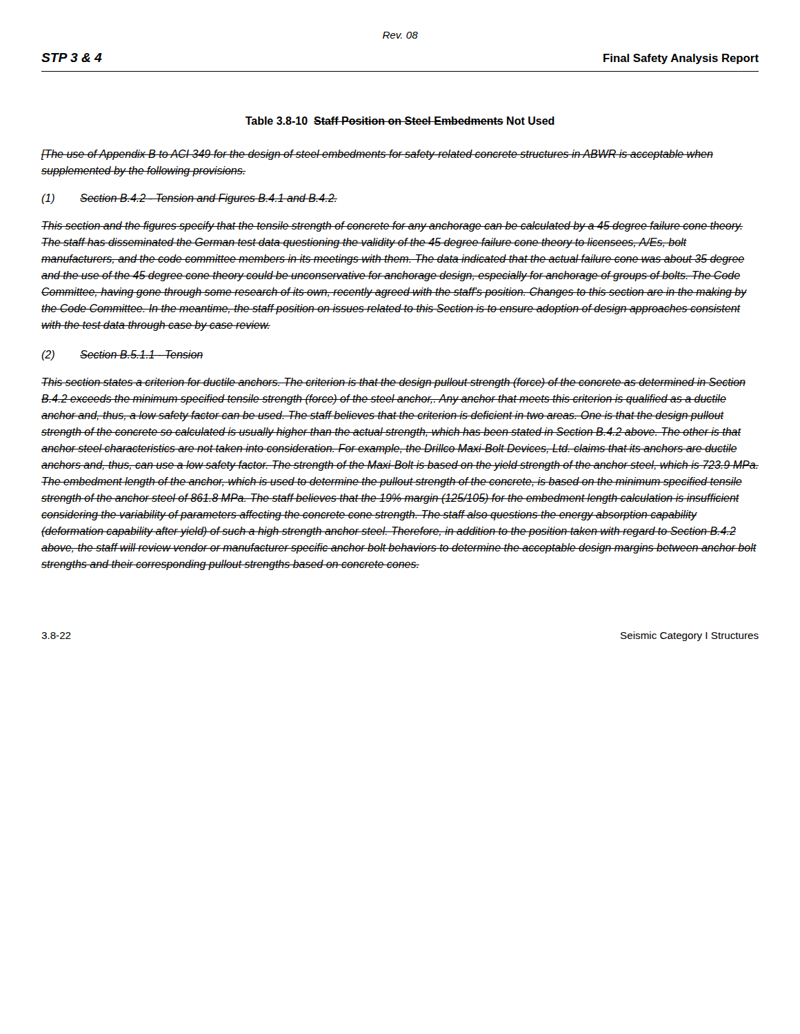Rev. 08
STP 3 & 4
Final Safety Analysis Report
Table 3.8-10 Staff Position on Steel Embedments Not Used
[The use of Appendix B to ACI 349 for the design of steel embedments for safety-related concrete structures in ABWR is acceptable when supplemented by the following provisions.
(1) Section B.4.2 - Tension and Figures B.4.1 and B.4.2.
This section and the figures specify that the tensile strength of concrete for any anchorage can be calculated by a 45 degree failure cone theory. The staff has disseminated the German test data questioning the validity of the 45 degree failure cone theory to licensees, A/Es, bolt manufacturers, and the code committee members in its meetings with them. The data indicated that the actual failure cone was about 35 degree and the use of the 45 degree cone theory could be unconservative for anchorage design, especially for anchorage of groups of bolts. The Code Committee, having gone through some research of its own, recently agreed with the staff's position. Changes to this section are in the making by the Code Committee. In the meantime, the staff position on issues related to this Section is to ensure adoption of design approaches consistent with the test data through case by case review.
(2) Section B.5.1.1 - Tension
This section states a criterion for ductile anchors. The criterion is that the design pullout strength (force) of the concrete as determined in Section B.4.2 exceeds the minimum specified tensile strength (force) of the steel anchor,. Any anchor that meets this criterion is qualified as a ductile anchor and, thus, a low safety factor can be used. The staff believes that the criterion is deficient in two areas. One is that the design pullout strength of the concrete so calculated is usually higher than the actual strength, which has been stated in Section B.4.2 above. The other is that anchor steel characteristics are not taken into consideration. For example, the Drillco Maxi-Bolt Devices, Ltd. claims that its anchors are ductile anchors and, thus, can use a low safety factor. The strength of the Maxi-Bolt is based on the yield strength of the anchor steel, which is 723.9 MPa. The embedment length of the anchor, which is used to determine the pullout strength of the concrete, is based on the minimum specified tensile strength of the anchor steel of 861.8 MPa. The staff believes that the 19% margin (125/105) for the embedment length calculation is insufficient considering the variability of parameters affecting the concrete cone strength. The staff also questions the energy absorption capability (deformation capability after yield) of such a high strength anchor steel. Therefore, in addition to the position taken with regard to Section B.4.2 above, the staff will review vendor or manufacturer specific anchor bolt behaviors to determine the acceptable design margins between anchor bolt strengths and their corresponding pullout strengths based on concrete cones.
3.8-22
Seismic Category I Structures